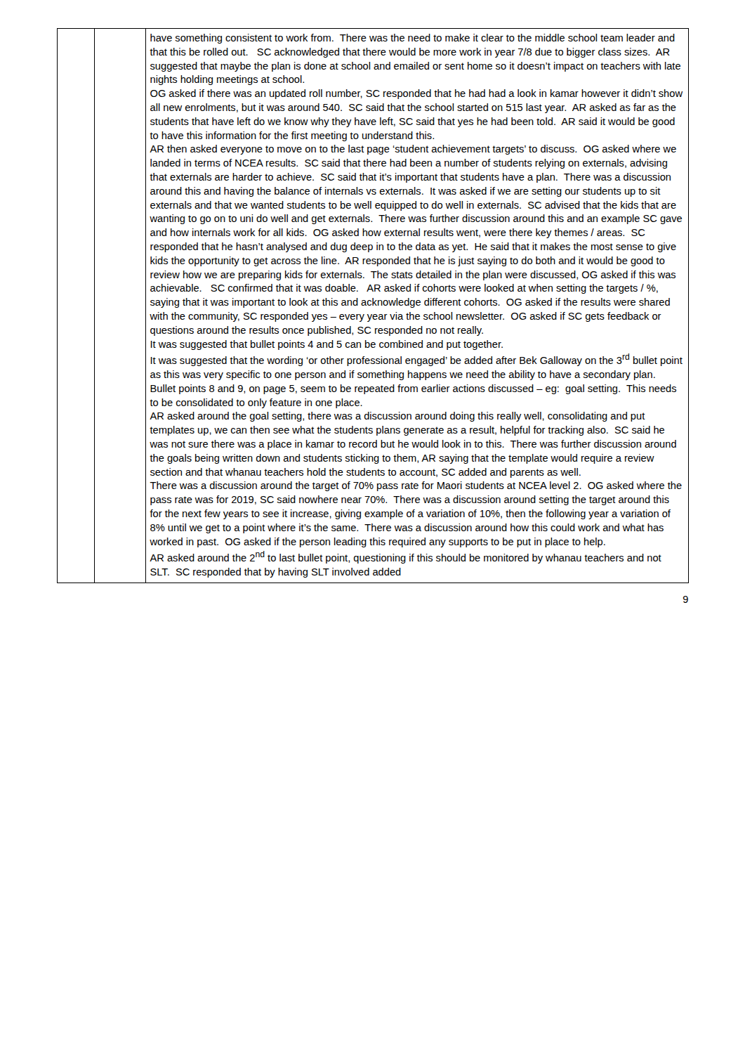| | | have something consistent to work from. There was the need to make it clear to the middle school team leader and that this be rolled out. SC acknowledged that there would be more work in year 7/8 due to bigger class sizes. AR suggested that maybe the plan is done at school and emailed or sent home so it doesn’t impact on teachers with late nights holding meetings at school. OG asked if there was an updated roll number, SC responded that he had had a look in kamar however it didn’t show all new enrolments, but it was around 540. SC said that the school started on 515 last year. AR asked as far as the students that have left do we know why they have left, SC said that yes he had been told. AR said it would be good to have this information for the first meeting to understand this. AR then asked everyone to move on to the last page ‘student achievement targets’ to discuss. OG asked where we landed in terms of NCEA results. SC said that there had been a number of students relying on externals, advising that externals are harder to achieve. SC said that it’s important that students have a plan. There was a discussion around this and having the balance of internals vs externals. It was asked if we are setting our students up to sit externals and that we wanted students to be well equipped to do well in externals. SC advised that the kids that are wanting to go on to uni do well and get externals. There was further discussion around this and an example SC gave and how internals work for all kids. OG asked how external results went, were there key themes / areas. SC responded that he hasn’t analysed and dug deep in to the data as yet. He said that it makes the most sense to give kids the opportunity to get across the line. AR responded that he is just saying to do both and it would be good to review how we are preparing kids for externals. The stats detailed in the plan were discussed, OG asked if this was achievable. SC confirmed that it was doable. AR asked if cohorts were looked at when setting the targets / %, saying that it was important to look at this and acknowledge different cohorts. OG asked if the results were shared with the community, SC responded yes – every year via the school newsletter. OG asked if SC gets feedback or questions around the results once published, SC responded no not really. It was suggested that bullet points 4 and 5 can be combined and put together. It was suggested that the wording ‘or other professional engaged’ be added after Bek Galloway on the 3 rd bullet point as this was very specific to one person and if something happens we need the ability to have a secondary plan. Bullet points 8 and 9, on page 5, seem to be repeated from earlier actions discussed – eg: goal setting. This needs to be consolidated to only feature in one place. AR asked around the goal setting, there was a discussion around doing this really well, consolidating and put templates up, we can then see what the students plans generate as a result, helpful for tracking also. SC said he was not sure there was a place in kamar to record but he would look in to this. There was further discussion around the goals being written down and students sticking to them, AR saying that the template would require a review section and that whanau teachers hold the students to account, SC added and parents as well. There was a discussion around the target of 70% pass rate for Maori students at NCEA level 2. OG asked where the pass rate was for 2019, SC said nowhere near 70%. There was a discussion around setting the target around this for the next few years to see it increase, giving example of a variation of 10%, then the following year a variation of 8% until we get to a point where it’s the same. There was a discussion around how this could work and what has worked in past. OG asked if the person leading this required any supports to be put in place to help. AR asked around the 2 nd to last bullet point, questioning if this should be monitored by whanau teachers and not SLT. SC responded that by having SLT involved added |
9